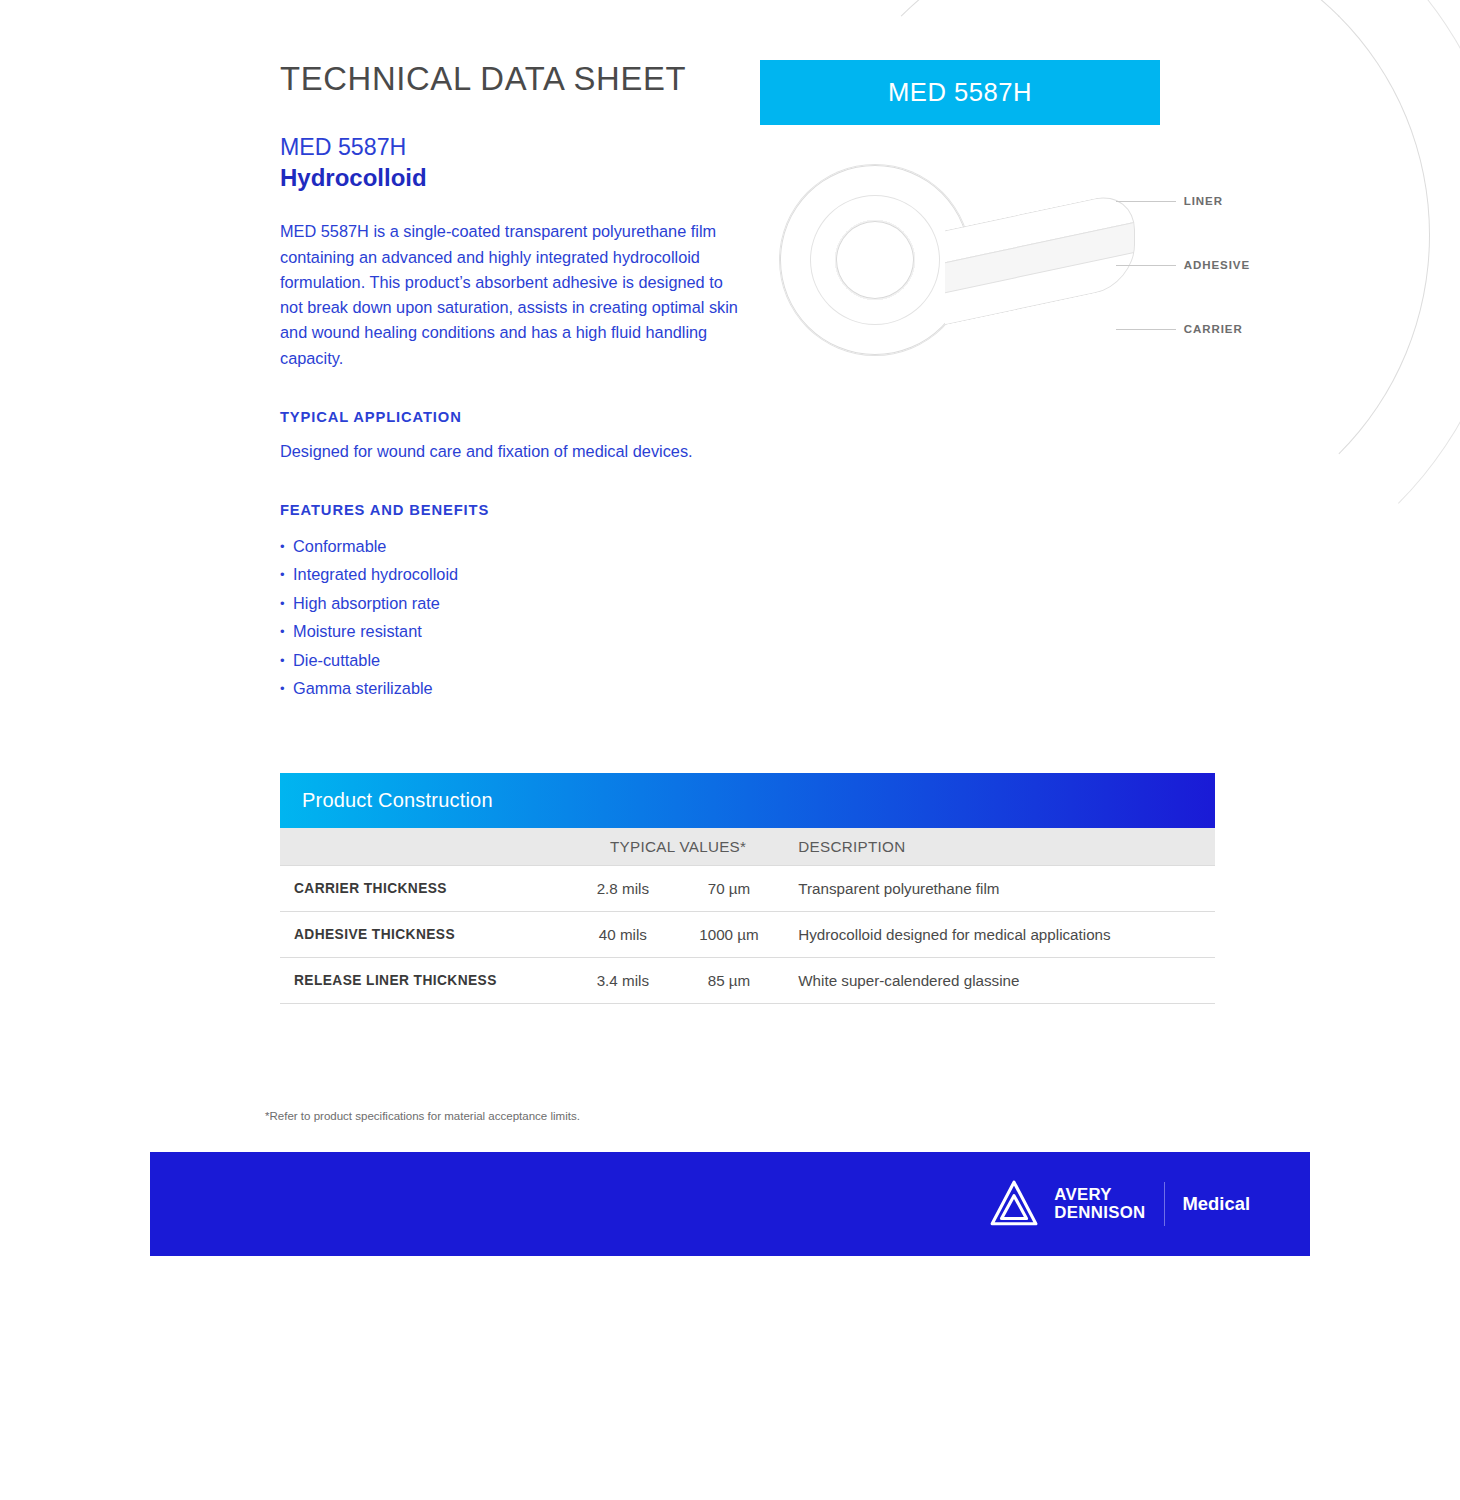TECHNICAL DATA SHEET
MED 5587HHydrocolloid
MED 5587H is a single-coated transparent polyurethane film containing an advanced and highly integrated hydrocolloid formulation. This product’s absorbent adhesive is designed to not break down upon saturation, assists in creating optimal skin and wound healing conditions and has a high fluid handling capacity.
Typical Application
Designed for wound care and fixation of medical devices.
Features and Benefits
Conformable
Integrated hydrocolloid
High absorption rate
Moisture resistant
Die-cuttable
Gamma sterilizable
MED 5587H
LINER
ADHESIVE
CARRIER
Product Construction
| | TYPICAL VALUES* | DESCRIPTION |
| --- | --- | --- |
| Carrier Thickness | 2.8 mils | 70 µm | Transparent polyurethane film |
| Adhesive Thickness | 40 mils | 1000 µm | Hydrocolloid designed for medical applications |
| Release Liner Thickness | 3.4 mils | 85 µm | White super-calendered glassine |
*Refer to product specifications for material acceptance limits.
AVERY
DENNISON
Medical